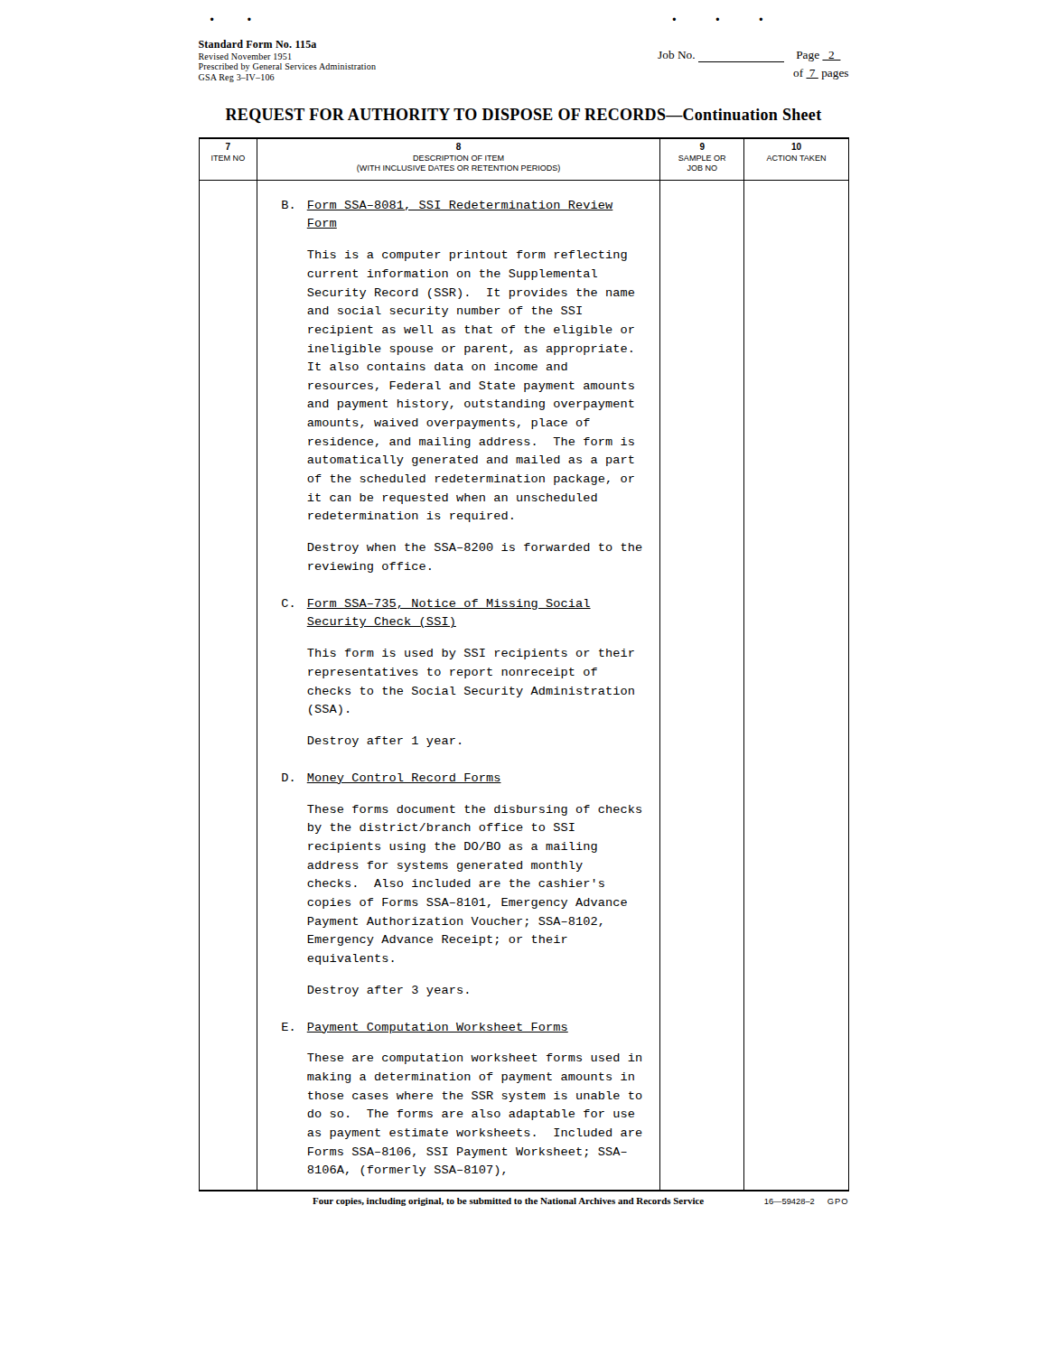• • • • •
Standard Form No. 115a
Revised November 1951
Prescribed by General Services Administration
GSA Reg 3–IV–106
Job No. Page 2
of 7 pages
REQUEST FOR AUTHORITY TO DISPOSE OF RECORDS—Continuation Sheet
| 7 ITEM NO | 8 DESCRIPTION OF ITEM (WITH INCLUSIVE DATES OR RETENTION PERIODS) | 9 SAMPLE OR JOB NO | 10 ACTION TAKEN |
| --- | --- | --- | --- |
| | B. Form SSA–8081, SSI Redetermination Review Form This is a computer printout form reflecting current information on the Supplemental Security Record (SSR). It provides the name and social security number of the SSI recipient as well as that of the eligible or ineligible spouse or parent, as appropriate. It also contains data on income and resources, Federal and State payment amounts and payment history, outstanding overpayment amounts, waived overpayments, place of residence, and mailing address. The form is automatically generated and mailed as a part of the scheduled redetermination package, or it can be requested when an unscheduled redetermination is required. Destroy when the SSA–8200 is forwarded to the reviewing office. C. Form SSA–735, Notice of Missing Social Security Check (SSI) This form is used by SSI recipients or their representatives to report nonreceipt of checks to the Social Security Administration (SSA). Destroy after 1 year. D. Money Control Record Forms These forms document the disbursing of checks by the district/branch office to SSI recipients using the DO/BO as a mailing address for systems generated monthly checks. Also included are the cashier's copies of Forms SSA–8101, Emergency Advance Payment Authorization Voucher; SSA–8102, Emergency Advance Receipt; or their equivalents. Destroy after 3 years. E. Payment Computation Worksheet Forms These are computation worksheet forms used in making a determination of payment amounts in those cases where the SSR system is unable to do so. The forms are also adaptable for use as payment estimate worksheets. Included are Forms SSA–8106, SSI Payment Worksheet; SSA–8106A, (formerly SSA–8107), | | |
Four copies, including original, to be submitted to the National Archives and Records Service
16—59428–2GPO